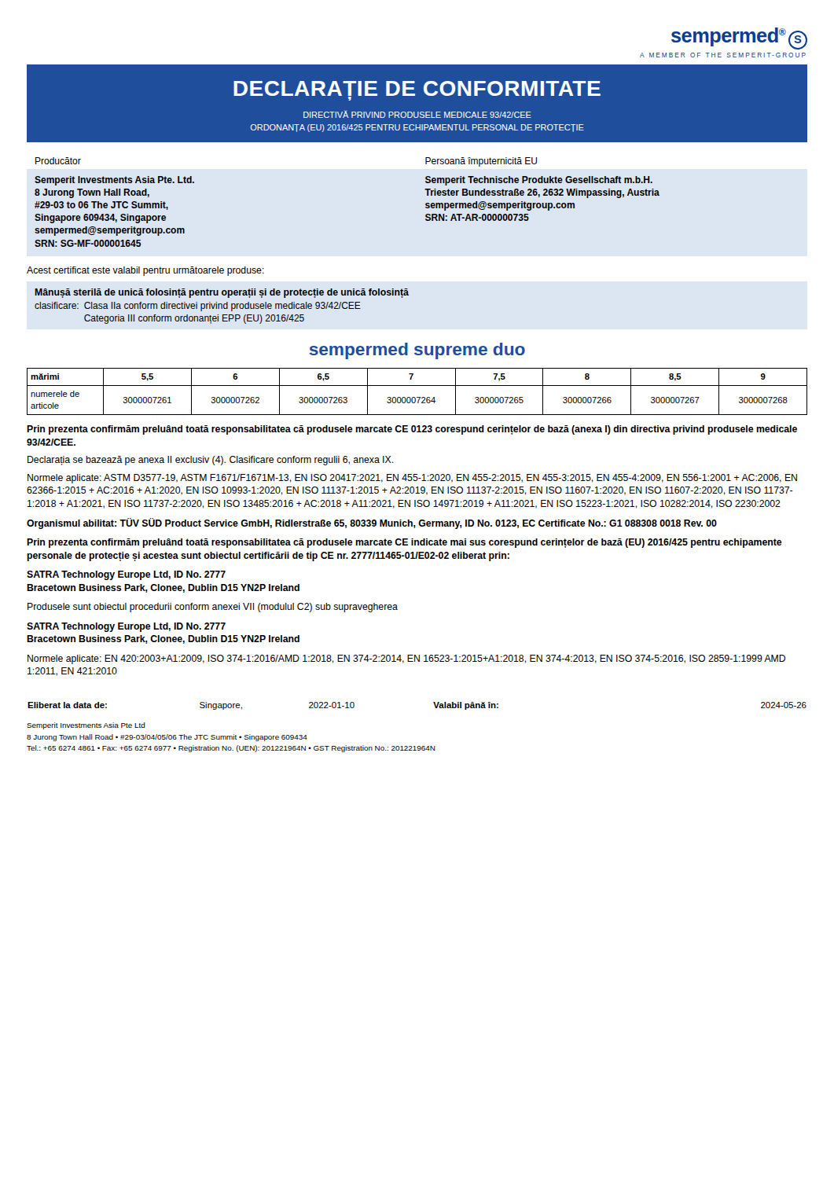sempermed®S
A MEMBER OF THE SEMPERIT-GROUP
DECLARAȚIE DE CONFORMITATE
DIRECTIVĂ PRIVIND PRODUSELE MEDICALE 93/42/CEE
ORDONANȚA (EU) 2016/425 PENTRU ECHIPAMENTUL PERSONAL DE PROTECȚIE
| Producător | Persoană împuternicită EU |
| Semperit Investments Asia Pte. Ltd. 8 Jurong Town Hall Road, #29-03 to 06 The JTC Summit, Singapore 609434, Singapore sempermed@semperitgroup.com SRN: SG-MF-000001645 | Semperit Technische Produkte Gesellschaft m.b.H. Triester Bundesstraße 26, 2632 Wimpassing, Austria sempermed@semperitgroup.com SRN: AT-AR-000000735 |
Acest certificat este valabil pentru următoarele produse:
Mânușă sterilă de unică folosință pentru operații și de protecție de unică folosință
| clasificare: | Clasa IIa conform directivei privind produsele medicale 93/42/CEE Categoria III conform ordonanței EPP (EU) 2016/425 |
sempermed supreme duo
| mărimi | 5,5 | 6 | 6,5 | 7 | 7,5 | 8 | 8,5 | 9 |
| --- | --- | --- | --- | --- | --- | --- | --- | --- |
| numerele de articole | 3000007261 | 3000007262 | 3000007263 | 3000007264 | 3000007265 | 3000007266 | 3000007267 | 3000007268 |
Prin prezenta confirmăm preluând toată responsabilitatea că produsele marcate CE 0123 corespund cerințelor de bază (anexa I) din directiva privind produsele medicale 93/42/CEE.
Declarația se bazează pe anexa II exclusiv (4). Clasificare conform regulii 6, anexa IX.
Normele aplicate: ASTM D3577-19, ASTM F1671/F1671M-13, EN ISO 20417:2021, EN 455-1:2020, EN 455-2:2015, EN 455-3:2015, EN 455-4:2009, EN 556-1:2001 + AC:2006, EN 62366-1:2015 + AC:2016 + A1:2020, EN ISO 10993-1:2020, EN ISO 11137-1:2015 + A2:2019, EN ISO 11137-2:2015, EN ISO 11607-1:2020, EN ISO 11607-2:2020, EN ISO 11737-1:2018 + A1:2021, EN ISO 11737-2:2020, EN ISO 13485:2016 + AC:2018 + A11:2021, EN ISO 14971:2019 + A11:2021, EN ISO 15223-1:2021, ISO 10282:2014, ISO 2230:2002
Organismul abilitat: TÜV SÜD Product Service GmbH, Ridlerstraße 65, 80339 Munich, Germany, ID No. 0123, EC Certificate No.: G1 088308 0018 Rev. 00
Prin prezenta confirmăm preluând toată responsabilitatea că produsele marcate CE indicate mai sus corespund cerințelor de bază (EU) 2016/425 pentru echipamente personale de protecție și acestea sunt obiectul certificării de tip CE nr. 2777/11465-01/E02-02 eliberat prin:
SATRA Technology Europe Ltd, ID No. 2777
Bracetown Business Park, Clonee, Dublin D15 YN2P Ireland
Produsele sunt obiectul procedurii conform anexei VII (modulul C2) sub supravegherea
SATRA Technology Europe Ltd, ID No. 2777
Bracetown Business Park, Clonee, Dublin D15 YN2P Ireland
Normele aplicate: EN 420:2003+A1:2009, ISO 374-1:2016/AMD 1:2018, EN 374-2:2014, EN 16523-1:2015+A1:2018, EN 374-4:2013, EN ISO 374-5:2016, ISO 2859-1:1999 AMD 1:2011, EN 421:2010
| Eliberat la data de: | Singapore, | 2022-01-10 | Valabil până în: | 2024-05-26 |
Semperit Investments Asia Pte Ltd
8 Jurong Town Hall Road • #29-03/04/05/06 The JTC Summit • Singapore 609434
Tel.: +65 6274 4861 • Fax: +65 6274 6977 • Registration No. (UEN): 201221964N • GST Registration No.: 201221964N